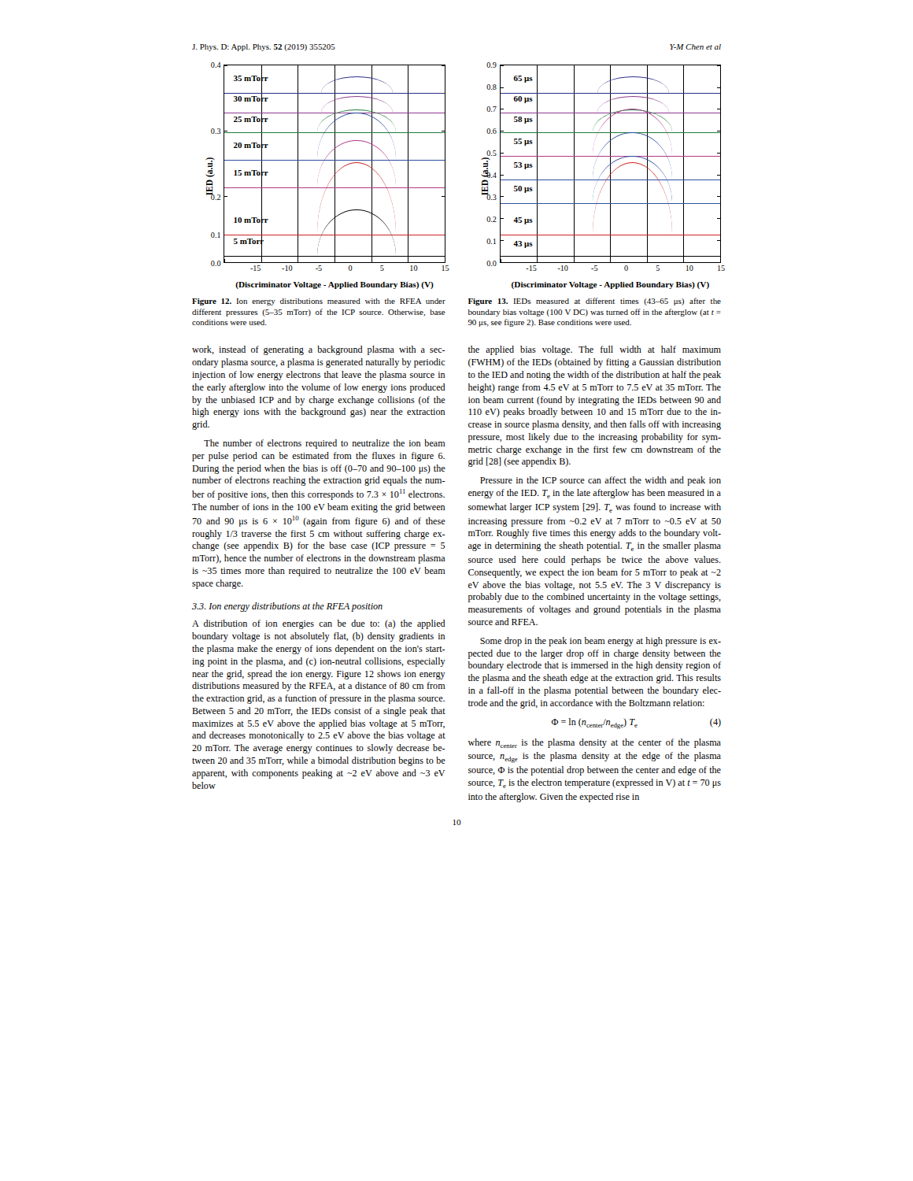J. Phys. D: Appl. Phys. 52 (2019) 355205
Y-M Chen et al
IED (a.u.)
35 mTorr
30 mTorr
25 mTorr
20 mTorr
15 mTorr
10 mTorr
5 mTorr
0.4 0.3 0.2 0.1 0.0
-15 -10 -5 0 5 10 15
(Discriminator Voltage - Applied Boundary Bias) (V)
Figure 12. Ion energy distributions measured with the RFEA under different pressures (5–35 mTorr) of the ICP source. Otherwise, base conditions were used.
IED (a.u.)
65 μs
60 μs
58 μs
55 μs
53 μs
50 μs
45 μs
43 μs
0.9 0.8 0.7 0.6 0.5 0.4 0.3 0.2 0.1 0.0
-15 -10 -5 0 5 10 15
(Discriminator Voltage - Applied Boundary Bias) (V)
Figure 13. IEDs measured at different times (43–65 μs) after the boundary bias voltage (100 V DC) was turned off in the afterglow (at t = 90 μs, see figure 2). Base conditions were used.
work, instead of generating a background plasma with a secondary plasma source, a plasma is generated naturally by periodic injection of low energy electrons that leave the plasma source in the early afterglow into the volume of low energy ions produced by the unbiased ICP and by charge exchange collisions (of the high energy ions with the background gas) near the extraction grid.
The number of electrons required to neutralize the ion beam per pulse period can be estimated from the fluxes in figure 6. During the period when the bias is off (0–70 and 90–100 μs) the number of electrons reaching the extraction grid equals the number of positive ions, then this corresponds to 7.3 × 1011 electrons. The number of ions in the 100 eV beam exiting the grid between 70 and 90 μs is 6 × 1010 (again from figure 6) and of these roughly 1/3 traverse the first 5 cm without suffering charge exchange (see appendix B) for the base case (ICP pressure = 5 mTorr), hence the number of electrons in the downstream plasma is ~35 times more than required to neutralize the 100 eV beam space charge.
3.3. Ion energy distributions at the RFEA position
A distribution of ion energies can be due to: (a) the applied boundary voltage is not absolutely flat, (b) density gradients in the plasma make the energy of ions dependent on the ion's starting point in the plasma, and (c) ion-neutral collisions, especially near the grid, spread the ion energy. Figure 12 shows ion energy distributions measured by the RFEA, at a distance of 80 cm from the extraction grid, as a function of pressure in the plasma source. Between 5 and 20 mTorr, the IEDs consist of a single peak that maximizes at 5.5 eV above the applied bias voltage at 5 mTorr, and decreases monotonically to 2.5 eV above the bias voltage at 20 mTorr. The average energy continues to slowly decrease between 20 and 35 mTorr, while a bimodal distribution begins to be apparent, with components peaking at ~2 eV above and ~3 eV below
the applied bias voltage. The full width at half maximum (FWHM) of the IEDs (obtained by fitting a Gaussian distribution to the IED and noting the width of the distribution at half the peak height) range from 4.5 eV at 5 mTorr to 7.5 eV at 35 mTorr. The ion beam current (found by integrating the IEDs between 90 and 110 eV) peaks broadly between 10 and 15 mTorr due to the increase in source plasma density, and then falls off with increasing pressure, most likely due to the increasing probability for symmetric charge exchange in the first few cm downstream of the grid [28] (see appendix B).
Pressure in the ICP source can affect the width and peak ion energy of the IED. Te in the late afterglow has been measured in a somewhat larger ICP system [29]. Te was found to increase with increasing pressure from ~0.2 eV at 7 mTorr to ~0.5 eV at 50 mTorr. Roughly five times this energy adds to the boundary voltage in determining the sheath potential. Te in the smaller plasma source used here could perhaps be twice the above values. Consequently, we expect the ion beam for 5 mTorr to peak at ~2 eV above the bias voltage, not 5.5 eV. The 3 V discrepancy is probably due to the combined uncertainty in the voltage settings, measurements of voltages and ground potentials in the plasma source and RFEA.
Some drop in the peak ion beam energy at high pressure is expected due to the larger drop off in charge density between the boundary electrode that is immersed in the high density region of the plasma and the sheath edge at the extraction grid. This results in a fall-off in the plasma potential between the boundary electrode and the grid, in accordance with the Boltzmann relation:
Φ = ln (ncenter/nedge) Te(4)
where ncenter is the plasma density at the center of the plasma source, nedge is the plasma density at the edge of the plasma source, Φ is the potential drop between the center and edge of the source, Te is the electron temperature (expressed in V) at t = 70 μs into the afterglow. Given the expected rise in
10